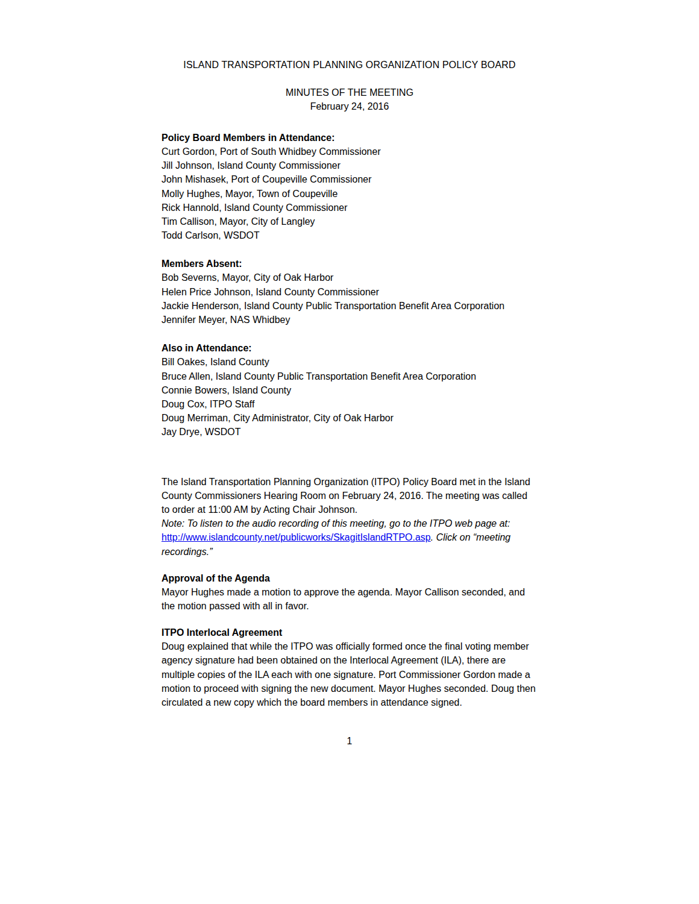ISLAND TRANSPORTATION PLANNING ORGANIZATION POLICY BOARD
MINUTES OF THE MEETING
February 24, 2016
Policy Board Members in Attendance:
Curt Gordon, Port of South Whidbey Commissioner
Jill Johnson, Island County Commissioner
John Mishasek, Port of Coupeville Commissioner
Molly Hughes, Mayor, Town of Coupeville
Rick Hannold, Island County Commissioner
Tim Callison, Mayor, City of Langley
Todd Carlson, WSDOT
Members Absent:
Bob Severns, Mayor, City of Oak Harbor
Helen Price Johnson, Island County Commissioner
Jackie Henderson, Island County Public Transportation Benefit Area Corporation
Jennifer Meyer, NAS Whidbey
Also in Attendance:
Bill Oakes, Island County
Bruce Allen, Island County Public Transportation Benefit Area Corporation
Connie Bowers, Island County
Doug Cox, ITPO Staff
Doug Merriman, City Administrator, City of Oak Harbor
Jay Drye, WSDOT
The Island Transportation Planning Organization (ITPO) Policy Board met in the Island County Commissioners Hearing Room on February 24, 2016. The meeting was called to order at 11:00 AM by Acting Chair Johnson.
Note: To listen to the audio recording of this meeting, go to the ITPO web page at:
http://www.islandcounty.net/publicworks/SkagitIslandRTPO.asp. Click on “meeting recordings.”
Approval of the Agenda
Mayor Hughes made a motion to approve the agenda. Mayor Callison seconded, and the motion passed with all in favor.
ITPO Interlocal Agreement
Doug explained that while the ITPO was officially formed once the final voting member agency signature had been obtained on the Interlocal Agreement (ILA), there are multiple copies of the ILA each with one signature. Port Commissioner Gordon made a motion to proceed with signing the new document. Mayor Hughes seconded. Doug then circulated a new copy which the board members in attendance signed.
1